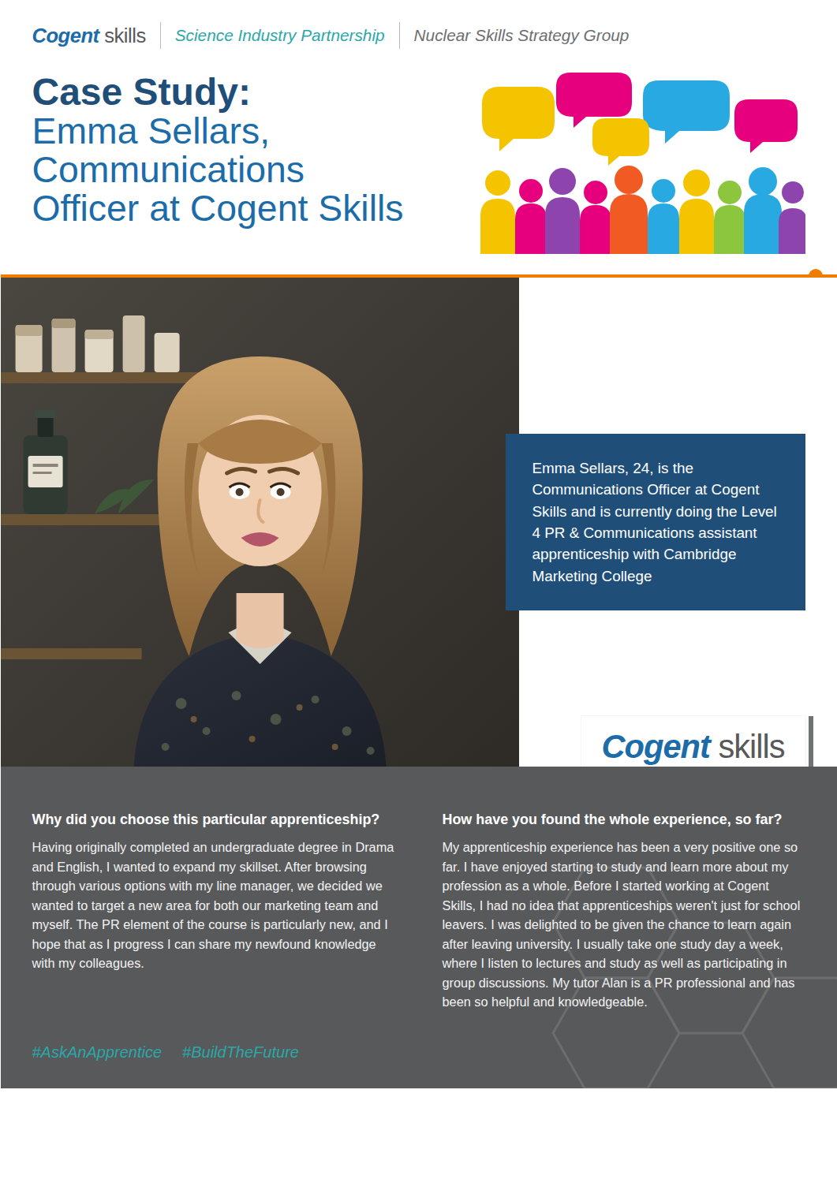Cogent skills Science Industry Partnership Nuclear Skills Strategy Group
Case Study: Emma Sellars,
Communications
Officer at Cogent Skills
Emma Sellars, 24, is the Communications Officer at Cogent Skills and is currently doing the Level 4 PR & Communications assistant apprenticeship with Cambridge Marketing College
Cogent skills
for science industries
Why did you choose this particular apprenticeship?
Having originally completed an undergraduate degree in Drama and English, I wanted to expand my skillset. After browsing through various options with my line manager, we decided we wanted to target a new area for both our marketing team and myself. The PR element of the course is particularly new, and I hope that as I progress I can share my newfound knowledge with my colleagues.
How have you found the whole experience, so far?
My apprenticeship experience has been a very positive one so far. I have enjoyed starting to study and learn more about my profession as a whole. Before I started working at Cogent Skills, I had no idea that apprenticeships weren't just for school leavers. I was delighted to be given the chance to learn again after leaving university. I usually take one study day a week, where I listen to lectures and study as well as participating in group discussions. My tutor Alan is a PR professional and has been so helpful and knowledgeable.
#AskAnApprentice#BuildTheFuture